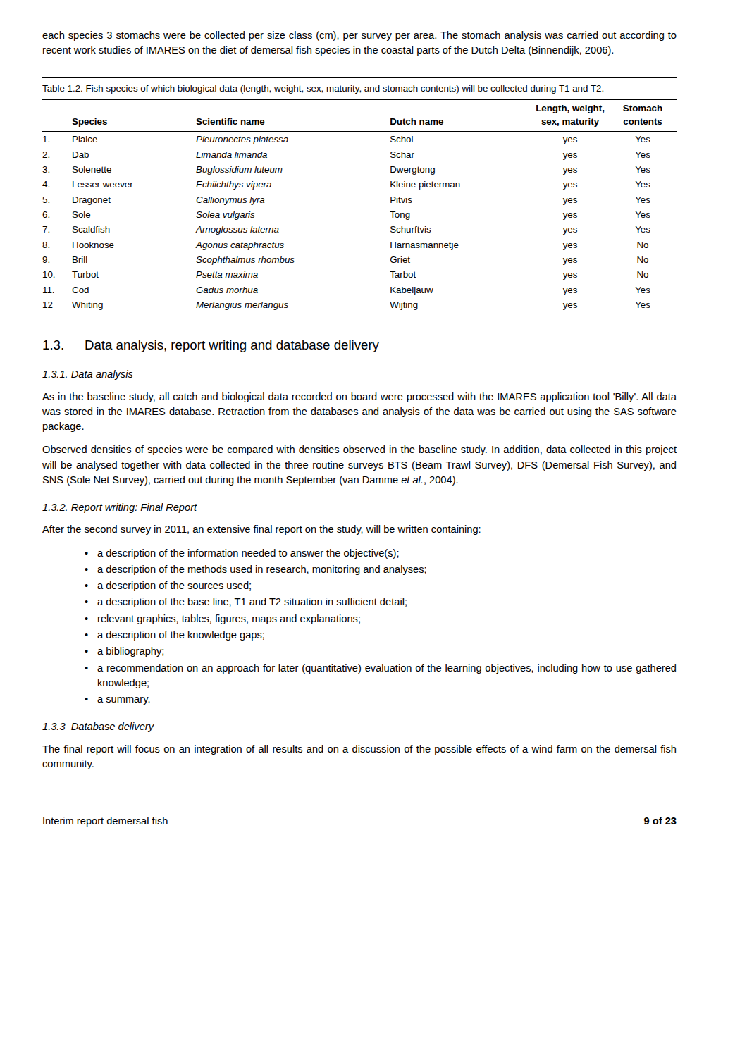each species 3 stomachs were be collected per size class (cm), per survey per area. The stomach analysis was carried out according to recent work studies of IMARES on the diet of demersal fish species in the coastal parts of the Dutch Delta (Binnendijk, 2006).
Table 1.2. Fish species of which biological data (length, weight, sex, maturity, and stomach contents) will be collected during T1 and T2.
| | Species | Scientific name | Dutch name | Length, weight, sex, maturity | Stomach contents |
| --- | --- | --- | --- | --- | --- |
| 1. | Plaice | Pleuronectes platessa | Schol | yes | Yes |
| 2. | Dab | Limanda limanda | Schar | yes | Yes |
| 3. | Solenette | Buglossidium luteum | Dwergtong | yes | Yes |
| 4. | Lesser weever | Echiichthys vipera | Kleine pieterman | yes | Yes |
| 5. | Dragonet | Callionymus lyra | Pitvis | yes | Yes |
| 6. | Sole | Solea vulgaris | Tong | yes | Yes |
| 7. | Scaldfish | Arnoglossus laterna | Schurftvis | yes | Yes |
| 8. | Hooknose | Agonus cataphractus | Harnasmannetje | yes | No |
| 9. | Brill | Scophthalmus rhombus | Griet | yes | No |
| 10. | Turbot | Psetta maxima | Tarbot | yes | No |
| 11. | Cod | Gadus morhua | Kabeljauw | yes | Yes |
| 12 | Whiting | Merlangius merlangus | Wijting | yes | Yes |
1.3. Data analysis, report writing and database delivery
1.3.1. Data analysis
As in the baseline study, all catch and biological data recorded on board were processed with the IMARES application tool 'Billy'. All data was stored in the IMARES database. Retraction from the databases and analysis of the data was be carried out using the SAS software package.
Observed densities of species were be compared with densities observed in the baseline study. In addition, data collected in this project will be analysed together with data collected in the three routine surveys BTS (Beam Trawl Survey), DFS (Demersal Fish Survey), and SNS (Sole Net Survey), carried out during the month September (van Damme et al., 2004).
1.3.2. Report writing: Final Report
After the second survey in 2011, an extensive final report on the study, will be written containing:
a description of the information needed to answer the objective(s);
a description of the methods used in research, monitoring and analyses;
a description of the sources used;
a description of the base line, T1 and T2 situation in sufficient detail;
relevant graphics, tables, figures, maps and explanations;
a description of the knowledge gaps;
a bibliography;
a recommendation on an approach for later (quantitative) evaluation of the learning objectives, including how to use gathered knowledge;
a summary.
1.3.3 Database delivery
The final report will focus on an integration of all results and on a discussion of the possible effects of a wind farm on the demersal fish community.
Interim report demersal fish 9 of 23